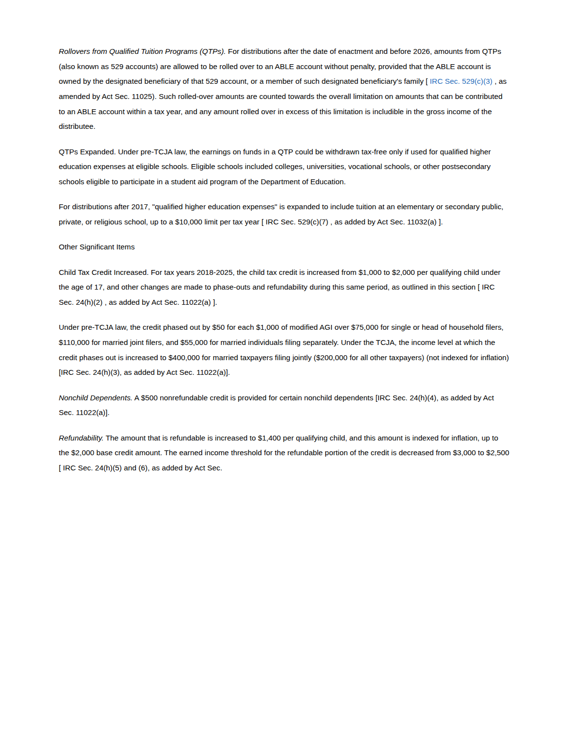Rollovers from Qualified Tuition Programs (QTPs). For distributions after the date of enactment and before 2026, amounts from QTPs (also known as 529 accounts) are allowed to be rolled over to an ABLE account without penalty, provided that the ABLE account is owned by the designated beneficiary of that 529 account, or a member of such designated beneficiary's family [ IRC Sec. 529(c)(3) , as amended by Act Sec. 11025). Such rolled-over amounts are counted towards the overall limitation on amounts that can be contributed to an ABLE account within a tax year, and any amount rolled over in excess of this limitation is includible in the gross income of the distributee.
QTPs Expanded. Under pre-TCJA law, the earnings on funds in a QTP could be withdrawn tax-free only if used for qualified higher education expenses at eligible schools. Eligible schools included colleges, universities, vocational schools, or other postsecondary schools eligible to participate in a student aid program of the Department of Education.
For distributions after 2017, "qualified higher education expenses" is expanded to include tuition at an elementary or secondary public, private, or religious school, up to a $10,000 limit per tax year [ IRC Sec. 529(c)(7) , as added by Act Sec. 11032(a) ].
Other Significant Items
Child Tax Credit Increased. For tax years 2018-2025, the child tax credit is increased from $1,000 to $2,000 per qualifying child under the age of 17, and other changes are made to phase-outs and refundability during this same period, as outlined in this section [ IRC Sec. 24(h)(2) , as added by Act Sec. 11022(a) ].
Under pre-TCJA law, the credit phased out by $50 for each $1,000 of modified AGI over $75,000 for single or head of household filers, $110,000 for married joint filers, and $55,000 for married individuals filing separately. Under the TCJA, the income level at which the credit phases out is increased to $400,000 for married taxpayers filing jointly ($200,000 for all other taxpayers) (not indexed for inflation) [IRC Sec. 24(h)(3), as added by Act Sec. 11022(a)].
Nonchild Dependents. A $500 nonrefundable credit is provided for certain nonchild dependents [IRC Sec. 24(h)(4), as added by Act Sec. 11022(a)].
Refundability. The amount that is refundable is increased to $1,400 per qualifying child, and this amount is indexed for inflation, up to the $2,000 base credit amount. The earned income threshold for the refundable portion of the credit is decreased from $3,000 to $2,500 [ IRC Sec. 24(h)(5) and (6), as added by Act Sec.